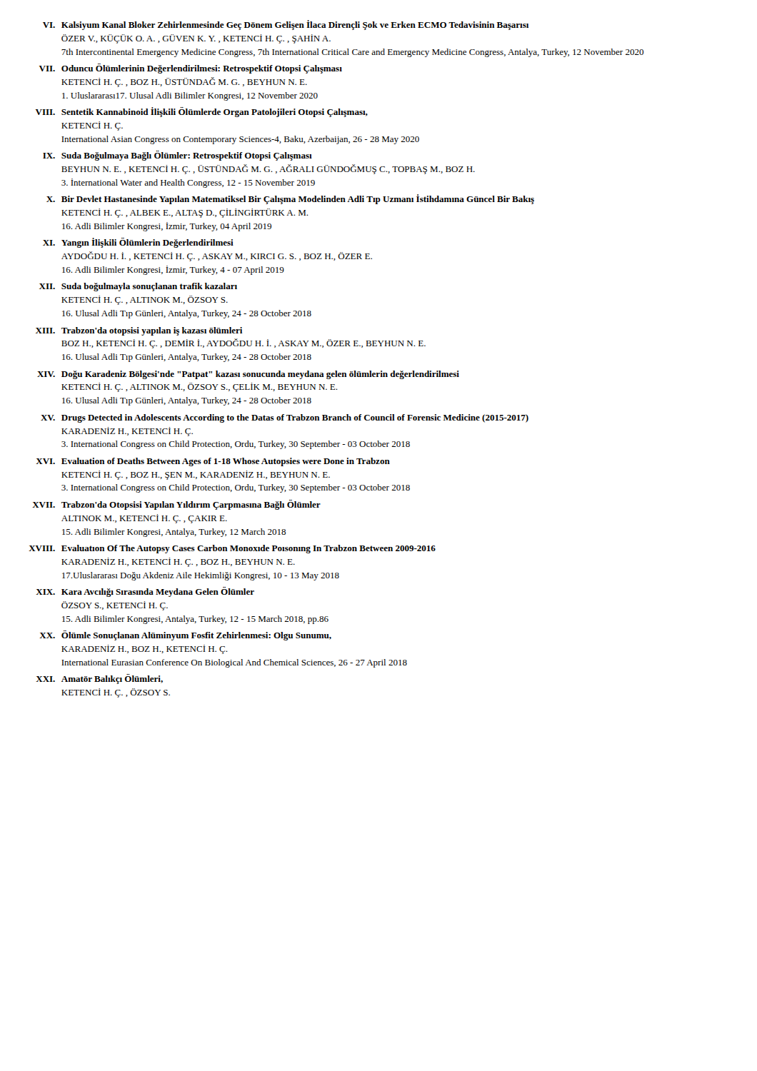Kalsiyum Kanal Bloker Zehirlenmesinde Geç Dönem Gelişen İlaca Dirençli Şok ve Erken ECMO Tedavisinin Başarısı
ÖZER V., KÜÇÜK O. A. , GÜVEN K. Y. , KETENCİ H. Ç. , ŞAHİN A.
7th Intercontinental Emergency Medicine Congress, 7th International Critical Care and Emergency Medicine Congress, Antalya, Turkey, 12 November 2020
Oduncu Ölümlerinin Değerlendirilmesi: Retrospektif Otopsi Çalışması
KETENCİ H. Ç. , BOZ H., ÜSTÜNDAĞ M. G. , BEYHUN N. E.
1. Uluslararası17. Ulusal Adli Bilimler Kongresi, 12 November 2020
Sentetik Kannabinoid İlişkili Ölümlerde Organ Patolojileri Otopsi Çalışması,
KETENCİ H. Ç.
International Asian Congress on Contemporary Sciences-4, Baku, Azerbaijan, 26 - 28 May 2020
Suda Boğulmaya Bağlı Ölümler: Retrospektif Otopsi Çalışması
BEYHUN N. E. , KETENCİ H. Ç. , ÜSTÜNDAĞ M. G. , AĞRALI GÜNDOĞMUŞ C., TOPBAŞ M., BOZ H.
3. İnternational Water and Health Congress, 12 - 15 November 2019
Bir Devlet Hastanesinde Yapılan Matematiksel Bir Çalışma Modelinden Adli Tıp Uzmanı İstihdamına Güncel Bir Bakış
KETENCİ H. Ç. , ALBEK E., ALTAŞ D., ÇİLİNGİRTÜRK A. M.
16. Adli Bilimler Kongresi, İzmir, Turkey, 04 April 2019
Yangın İlişkili Ölümlerin Değerlendirilmesi
AYDOĞDU H. İ. , KETENCİ H. Ç. , ASKAY M., KIRCI G. S. , BOZ H., ÖZER E.
16. Adli Bilimler Kongresi, İzmir, Turkey, 4 - 07 April 2019
Suda boğulmayla sonuçlanan trafik kazaları
KETENCİ H. Ç. , ALTINOK M., ÖZSOY S.
16. Ulusal Adli Tıp Günleri, Antalya, Turkey, 24 - 28 October 2018
Trabzon'da otopsisi yapılan iş kazası ölümleri
BOZ H., KETENCİ H. Ç. , DEMİR İ., AYDOĞDU H. İ. , ASKAY M., ÖZER E., BEYHUN N. E.
16. Ulusal Adli Tıp Günleri, Antalya, Turkey, 24 - 28 October 2018
Doğu Karadeniz Bölgesi'nde "Patpat" kazası sonucunda meydana gelen ölümlerin değerlendirilmesi
KETENCİ H. Ç. , ALTINOK M., ÖZSOY S., ÇELİK M., BEYHUN N. E.
16. Ulusal Adli Tıp Günleri, Antalya, Turkey, 24 - 28 October 2018
Drugs Detected in Adolescents According to the Datas of Trabzon Branch of Council of Forensic Medicine (2015-2017)
KARADENİZ H., KETENCİ H. Ç.
3. International Congress on Child Protection, Ordu, Turkey, 30 September - 03 October 2018
Evaluation of Deaths Between Ages of 1-18 Whose Autopsies were Done in Trabzon
KETENCİ H. Ç. , BOZ H., ŞEN M., KARADENİZ H., BEYHUN N. E.
3. International Congress on Child Protection, Ordu, Turkey, 30 September - 03 October 2018
Trabzon'da Otopsisi Yapılan Yıldırım Çarpmasına Bağlı Ölümler
ALTINOK M., KETENCİ H. Ç. , ÇAKIR E.
15. Adli Bilimler Kongresi, Antalya, Turkey, 12 March 2018
Evaluatıon Of The Autopsy Cases Carbon Monoxıde Poısonıng In Trabzon Between 2009-2016
KARADENİZ H., KETENCİ H. Ç. , BOZ H., BEYHUN N. E.
17.Uluslararası Doğu Akdeniz Aile Hekimliği Kongresi, 10 - 13 May 2018
Kara Avcılığı Sırasında Meydana Gelen Ölümler
ÖZSOY S., KETENCİ H. Ç.
15. Adli Bilimler Kongresi, Antalya, Turkey, 12 - 15 March 2018, pp.86
Ölümle Sonuçlanan Alüminyum Fosfit Zehirlenmesi: Olgu Sunumu,
KARADENİZ H., BOZ H., KETENCİ H. Ç.
International Eurasian Conference On Biological And Chemical Sciences, 26 - 27 April 2018
Amatör Balıkçı Ölümleri,
KETENCİ H. Ç. , ÖZSOY S.